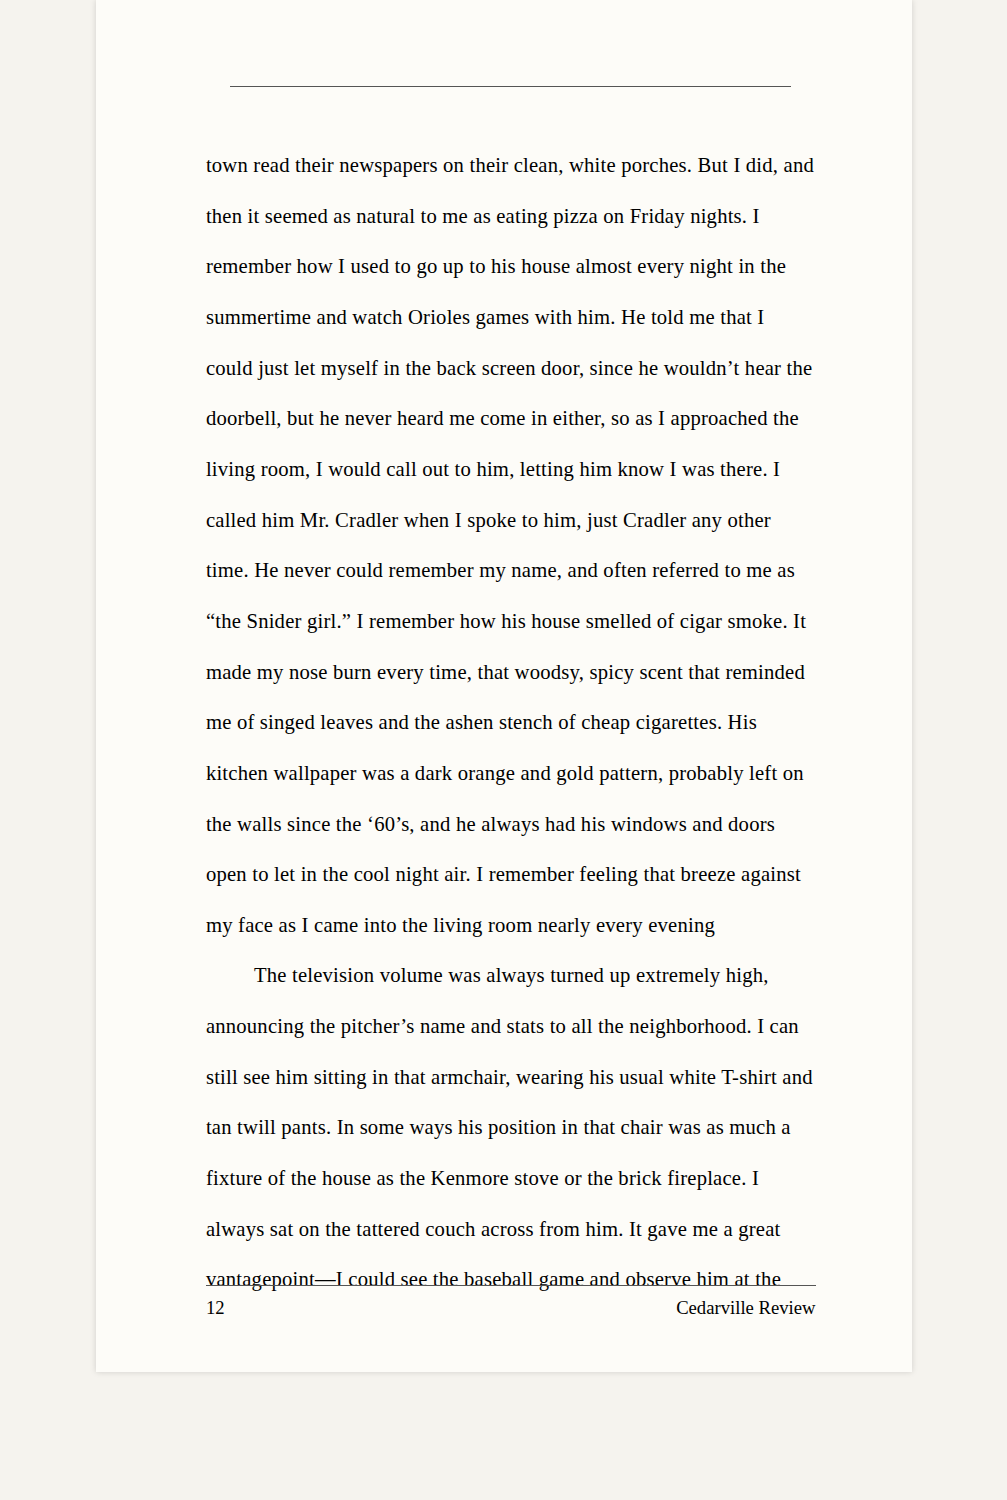town read their newspapers on their clean, white porches. But I did, and then it seemed as natural to me as eating pizza on Friday nights. I remember how I used to go up to his house almost every night in the summertime and watch Orioles games with him. He told me that I could just let myself in the back screen door, since he wouldn’t hear the doorbell, but he never heard me come in either, so as I approached the living room, I would call out to him, letting him know I was there. I called him Mr. Cradler when I spoke to him, just Cradler any other time. He never could remember my name, and often referred to me as “the Snider girl.” I remember how his house smelled of cigar smoke. It made my nose burn every time, that woodsy, spicy scent that reminded me of singed leaves and the ashen stench of cheap cigarettes. His kitchen wallpaper was a dark orange and gold pattern, probably left on the walls since the ‘60’s, and he always had his windows and doors open to let in the cool night air. I remember feeling that breeze against my face as I came into the living room nearly every evening
The television volume was always turned up extremely high, announcing the pitcher’s name and stats to all the neighborhood. I can still see him sitting in that armchair, wearing his usual white T-shirt and tan twill pants. In some ways his position in that chair was as much a fixture of the house as the Kenmore stove or the brick fireplace. I always sat on the tattered couch across from him. It gave me a great vantagepoint—I could see the baseball game and observe him at the
12 Cedarville Review